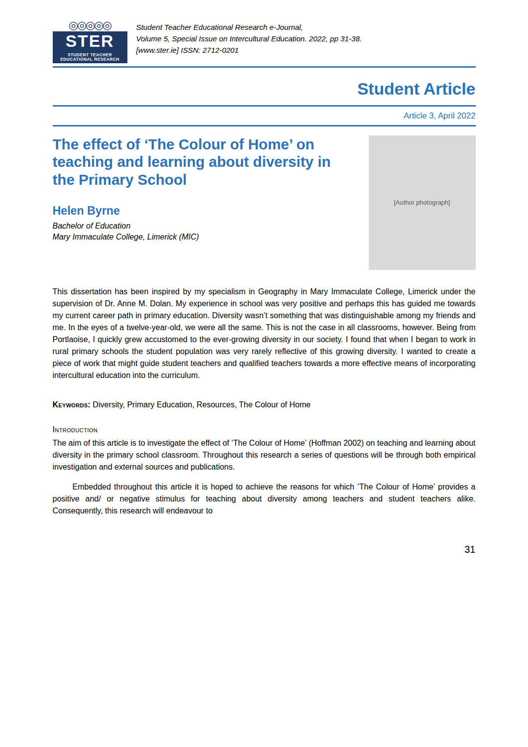◎◎◎◎◎
STER
Student Teacher
Educational Research
Student Teacher Educational Research e-Journal,
Volume 5, Special Issue on Intercultural Education. 2022, pp 31-38.
[www.ster.ie] ISSN: 2712-0201
Student Article
Article 3, April 2022
The effect of ‘The Colour of Home’ on teaching and learning about diversity in the Primary School
Helen Byrne
Bachelor of Education
Mary Immaculate College, Limerick (MIC)
[Author photograph]
This dissertation has been inspired by my specialism in Geography in Mary Immaculate College, Limerick under the supervision of Dr. Anne M. Dolan. My experience in school was very positive and perhaps this has guided me towards my current career path in primary education. Diversity wasn’t something that was distinguishable among my friends and me. In the eyes of a twelve-year-old, we were all the same. This is not the case in all classrooms, however. Being from Portlaoise, I quickly grew accustomed to the ever-growing diversity in our society. I found that when I began to work in rural primary schools the student population was very rarely reflective of this growing diversity. I wanted to create a piece of work that might guide student teachers and qualified teachers towards a more effective means of incorporating intercultural education into the curriculum.
Keywords: Diversity, Primary Education, Resources, The Colour of Home
Introduction
The aim of this article is to investigate the effect of ‘The Colour of Home’ (Hoffman 2002) on teaching and learning about diversity in the primary school classroom. Throughout this research a series of questions will be through both empirical investigation and external sources and publications.
Embedded throughout this article it is hoped to achieve the reasons for which ‘The Colour of Home’ provides a positive and/ or negative stimulus for teaching about diversity among teachers and student teachers alike. Consequently, this research will endeavour to
31